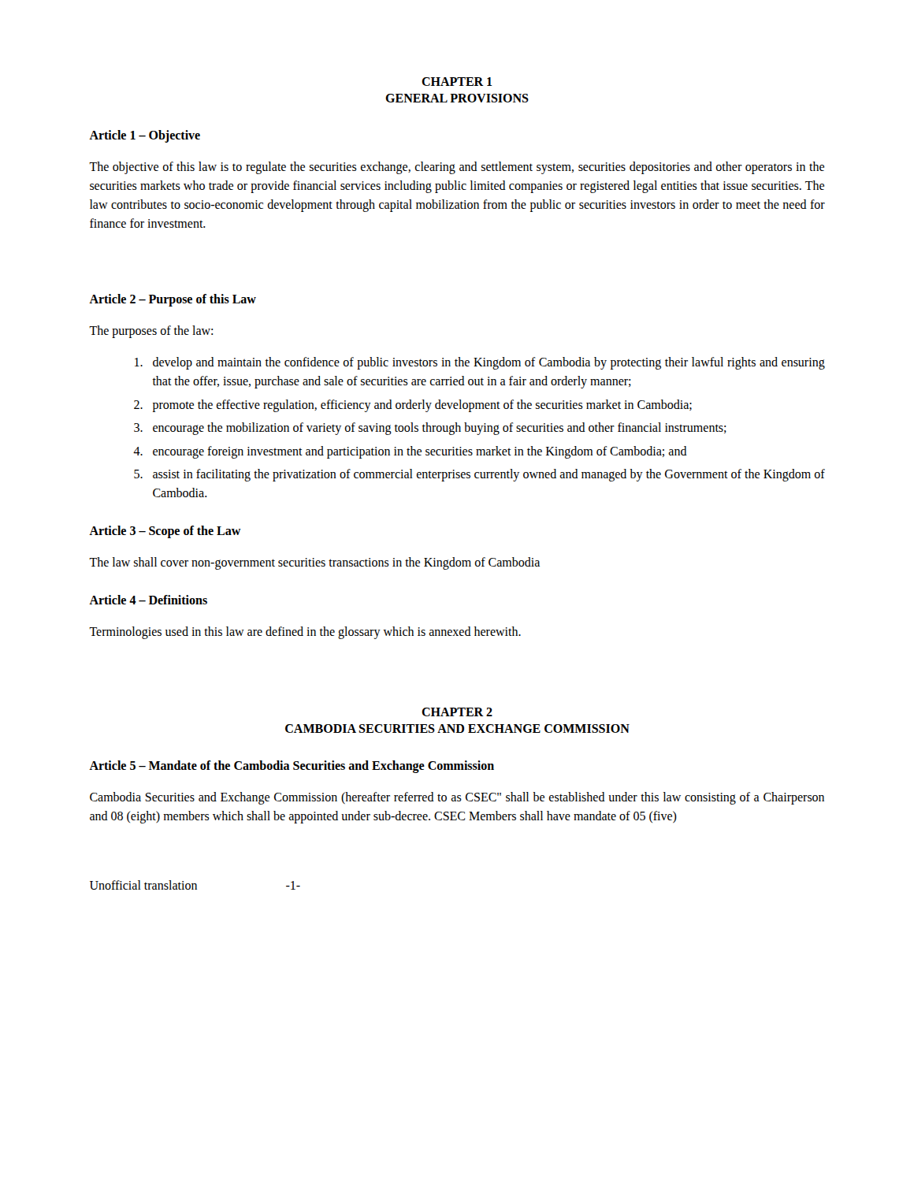CHAPTER 1 GENERAL PROVISIONS
Article 1 – Objective
The objective of this law is to regulate the securities exchange, clearing and settlement system, securities depositories and other operators in the securities markets who trade or provide financial services including public limited companies or registered legal entities that issue securities. The law contributes to socio-economic development through capital mobilization from the public or securities investors in order to meet the need for finance for investment.
Article 2 – Purpose of this Law
The purposes of the law:
develop and maintain the confidence of public investors in the Kingdom of Cambodia by protecting their lawful rights and ensuring that the offer, issue, purchase and sale of securities are carried out in a fair and orderly manner;
promote the effective regulation, efficiency and orderly development of the securities market in Cambodia;
encourage the mobilization of variety of saving tools through buying of securities and other financial instruments;
encourage foreign investment and participation in the securities market in the Kingdom of Cambodia; and
assist in facilitating the privatization of commercial enterprises currently owned and managed by the Government of the Kingdom of Cambodia.
Article 3 – Scope of the Law
The law shall cover non-government securities transactions in the Kingdom of Cambodia
Article 4 – Definitions
Terminologies used in this law are defined in the glossary which is annexed herewith.
CHAPTER 2 CAMBODIA SECURITIES AND EXCHANGE COMMISSION
Article 5 – Mandate of the Cambodia Securities and Exchange Commission
Cambodia Securities and Exchange Commission (hereafter referred to as CSEC" shall be established under this law consisting of a Chairperson and 08 (eight) members which shall be appointed under sub-decree. CSEC Members shall have mandate of 05 (five)
Unofficial translation -1-